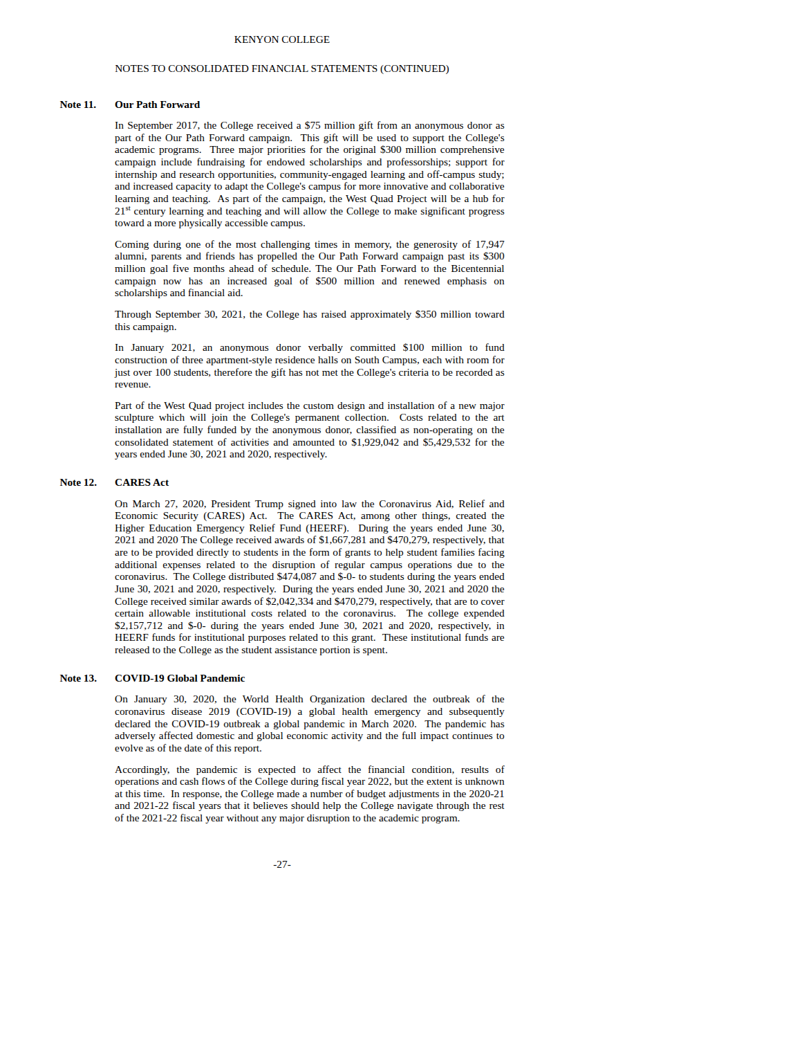KENYON COLLEGE
NOTES TO CONSOLIDATED FINANCIAL STATEMENTS (CONTINUED)
Note 11. Our Path Forward
In September 2017, the College received a $75 million gift from an anonymous donor as part of the Our Path Forward campaign. This gift will be used to support the College's academic programs. Three major priorities for the original $300 million comprehensive campaign include fundraising for endowed scholarships and professorships; support for internship and research opportunities, community-engaged learning and off-campus study; and increased capacity to adapt the College's campus for more innovative and collaborative learning and teaching. As part of the campaign, the West Quad Project will be a hub for 21st century learning and teaching and will allow the College to make significant progress toward a more physically accessible campus.
Coming during one of the most challenging times in memory, the generosity of 17,947 alumni, parents and friends has propelled the Our Path Forward campaign past its $300 million goal five months ahead of schedule. The Our Path Forward to the Bicentennial campaign now has an increased goal of $500 million and renewed emphasis on scholarships and financial aid.
Through September 30, 2021, the College has raised approximately $350 million toward this campaign.
In January 2021, an anonymous donor verbally committed $100 million to fund construction of three apartment-style residence halls on South Campus, each with room for just over 100 students, therefore the gift has not met the College's criteria to be recorded as revenue.
Part of the West Quad project includes the custom design and installation of a new major sculpture which will join the College's permanent collection. Costs related to the art installation are fully funded by the anonymous donor, classified as non-operating on the consolidated statement of activities and amounted to $1,929,042 and $5,429,532 for the years ended June 30, 2021 and 2020, respectively.
Note 12. CARES Act
On March 27, 2020, President Trump signed into law the Coronavirus Aid, Relief and Economic Security (CARES) Act. The CARES Act, among other things, created the Higher Education Emergency Relief Fund (HEERF). During the years ended June 30, 2021 and 2020 The College received awards of $1,667,281 and $470,279, respectively, that are to be provided directly to students in the form of grants to help student families facing additional expenses related to the disruption of regular campus operations due to the coronavirus. The College distributed $474,087 and $-0- to students during the years ended June 30, 2021 and 2020, respectively. During the years ended June 30, 2021 and 2020 the College received similar awards of $2,042,334 and $470,279, respectively, that are to cover certain allowable institutional costs related to the coronavirus. The college expended $2,157,712 and $-0- during the years ended June 30, 2021 and 2020, respectively, in HEERF funds for institutional purposes related to this grant. These institutional funds are released to the College as the student assistance portion is spent.
Note 13. COVID-19 Global Pandemic
On January 30, 2020, the World Health Organization declared the outbreak of the coronavirus disease 2019 (COVID-19) a global health emergency and subsequently declared the COVID-19 outbreak a global pandemic in March 2020. The pandemic has adversely affected domestic and global economic activity and the full impact continues to evolve as of the date of this report.
Accordingly, the pandemic is expected to affect the financial condition, results of operations and cash flows of the College during fiscal year 2022, but the extent is unknown at this time. In response, the College made a number of budget adjustments in the 2020-21 and 2021-22 fiscal years that it believes should help the College navigate through the rest of the 2021-22 fiscal year without any major disruption to the academic program.
-27-